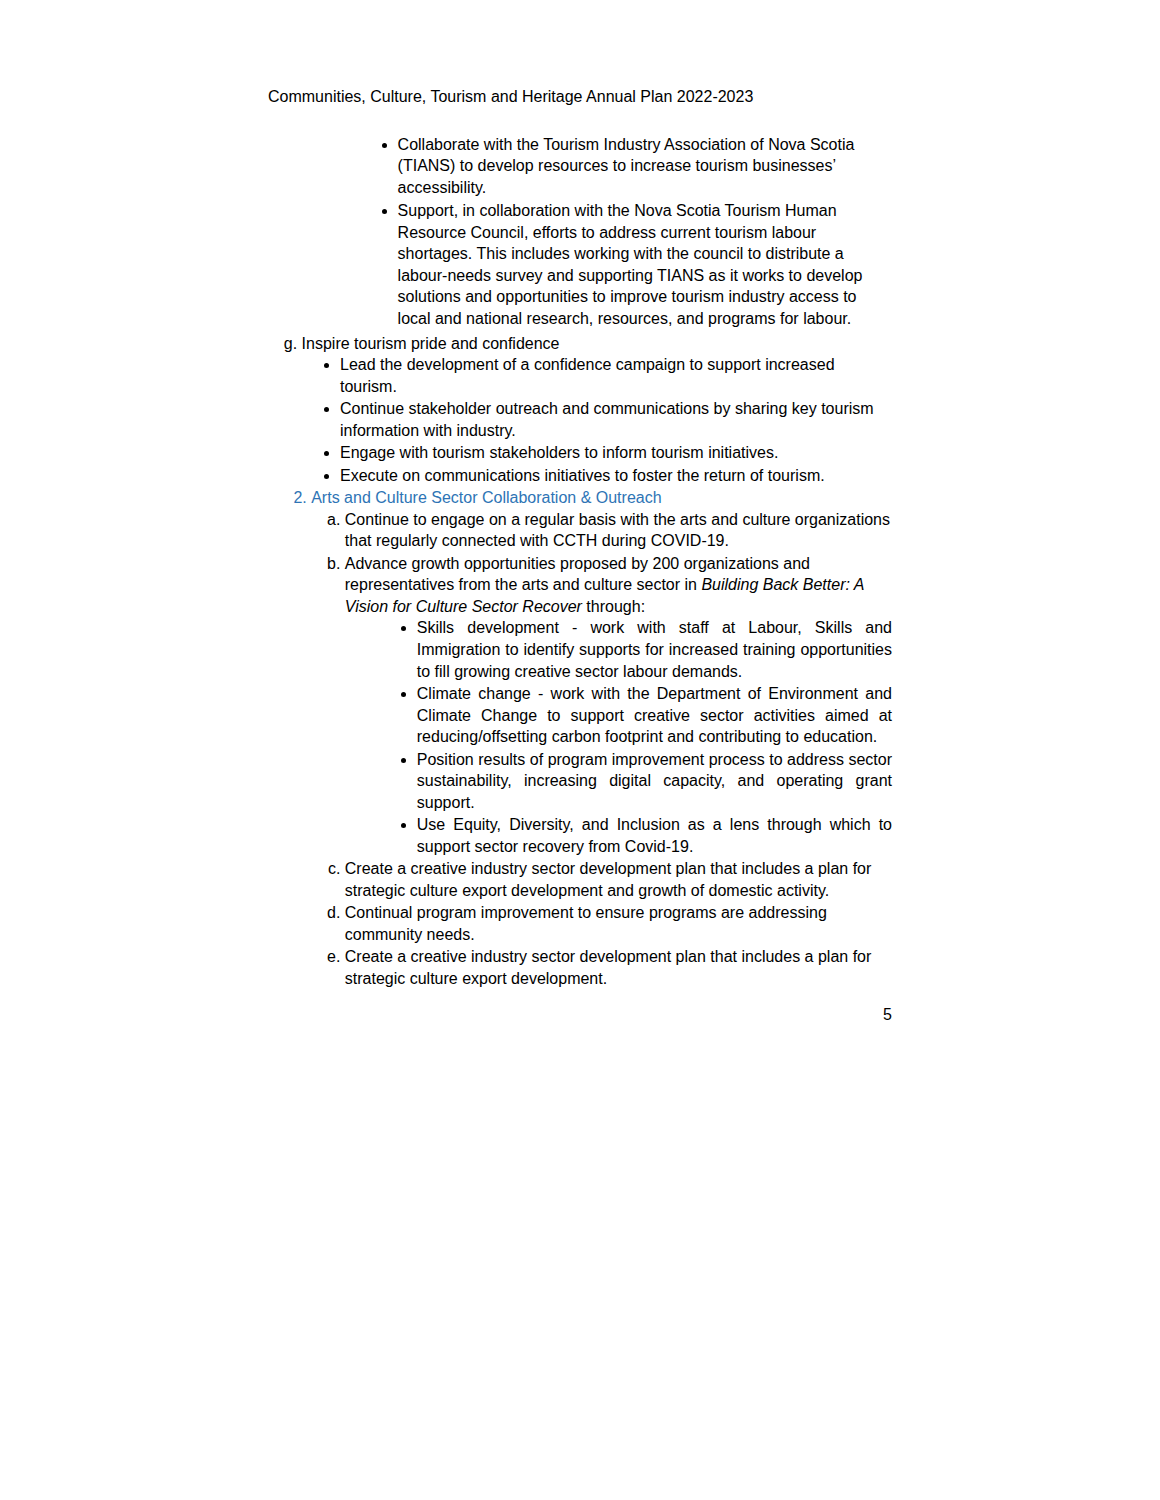Communities, Culture, Tourism and Heritage Annual Plan 2022-2023
Collaborate with the Tourism Industry Association of Nova Scotia (TIANS) to develop resources to increase tourism businesses’ accessibility.
Support, in collaboration with the Nova Scotia Tourism Human Resource Council, efforts to address current tourism labour shortages. This includes working with the council to distribute a labour-needs survey and supporting TIANS as it works to develop solutions and opportunities to improve tourism industry access to local and national research, resources, and programs for labour.
Inspire tourism pride and confidence
Lead the development of a confidence campaign to support increased tourism.
Continue stakeholder outreach and communications by sharing key tourism information with industry.
Engage with tourism stakeholders to inform tourism initiatives.
Execute on communications initiatives to foster the return of tourism.
Arts and Culture Sector Collaboration & Outreach
Continue to engage on a regular basis with the arts and culture organizations that regularly connected with CCTH during COVID-19.
Advance growth opportunities proposed by 200 organizations and representatives from the arts and culture sector in Building Back Better: A Vision for Culture Sector Recover through:
Skills development - work with staff at Labour, Skills and Immigration to identify supports for increased training opportunities to fill growing creative sector labour demands.
Climate change - work with the Department of Environment and Climate Change to support creative sector activities aimed at reducing/offsetting carbon footprint and contributing to education.
Position results of program improvement process to address sector sustainability, increasing digital capacity, and operating grant support.
Use Equity, Diversity, and Inclusion as a lens through which to support sector recovery from Covid-19.
Create a creative industry sector development plan that includes a plan for strategic culture export development and growth of domestic activity.
Continual program improvement to ensure programs are addressing community needs.
Create a creative industry sector development plan that includes a plan for strategic culture export development.
5